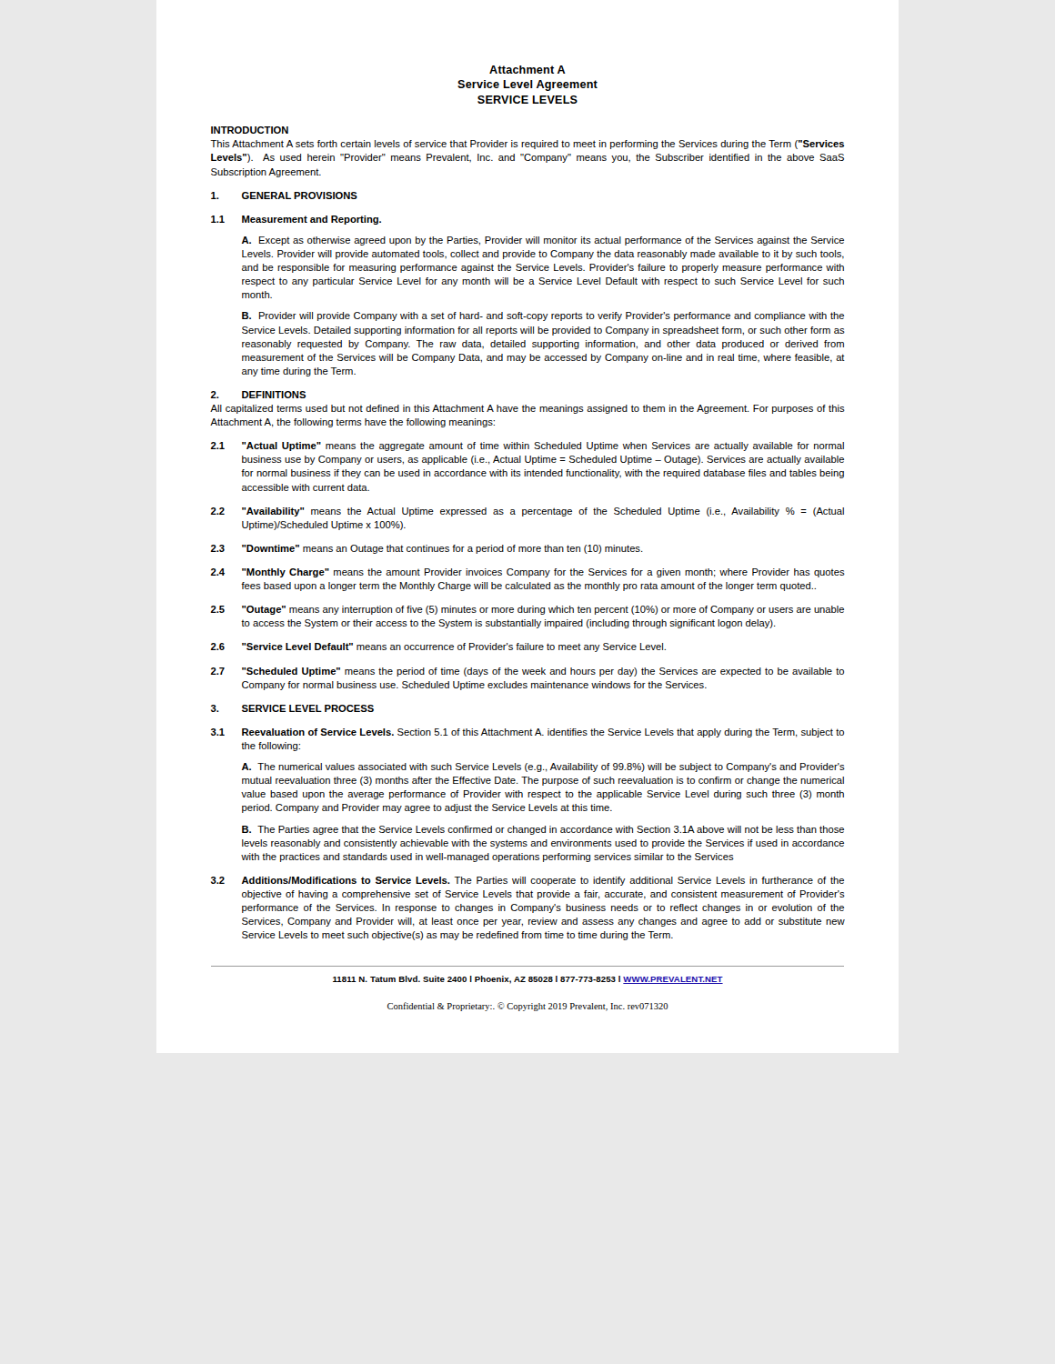Attachment A Service Level Agreement SERVICE LEVELS
INTRODUCTION
This Attachment A sets forth certain levels of service that Provider is required to meet in performing the Services during the Term ("Services Levels"). As used herein "Provider" means Prevalent, Inc. and "Company" means you, the Subscriber identified in the above SaaS Subscription Agreement.
1.
General Provisions
1.1
Measurement and Reporting.
A. Except as otherwise agreed upon by the Parties, Provider will monitor its actual performance of the Services against the Service Levels. Provider will provide automated tools, collect and provide to Company the data reasonably made available to it by such tools, and be responsible for measuring performance against the Service Levels. Provider's failure to properly measure performance with respect to any particular Service Level for any month will be a Service Level Default with respect to such Service Level for such month.
B. Provider will provide Company with a set of hard- and soft-copy reports to verify Provider's performance and compliance with the Service Levels. Detailed supporting information for all reports will be provided to Company in spreadsheet form, or such other form as reasonably requested by Company. The raw data, detailed supporting information, and other data produced or derived from measurement of the Services will be Company Data, and may be accessed by Company on-line and in real time, where feasible, at any time during the Term.
2.
Definitions
All capitalized terms used but not defined in this Attachment A have the meanings assigned to them in the Agreement. For purposes of this Attachment A, the following terms have the following meanings:
2.1
"Actual Uptime" means the aggregate amount of time within Scheduled Uptime when Services are actually available for normal business use by Company or users, as applicable (i.e., Actual Uptime = Scheduled Uptime – Outage). Services are actually available for normal business if they can be used in accordance with its intended functionality, with the required database files and tables being accessible with current data.
2.2
"Availability" means the Actual Uptime expressed as a percentage of the Scheduled Uptime (i.e., Availability % = (Actual Uptime)/Scheduled Uptime x 100%).
2.3
"Downtime" means an Outage that continues for a period of more than ten (10) minutes.
2.4
"Monthly Charge" means the amount Provider invoices Company for the Services for a given month; where Provider has quotes fees based upon a longer term the Monthly Charge will be calculated as the monthly pro rata amount of the longer term quoted..
2.5
"Outage" means any interruption of five (5) minutes or more during which ten percent (10%) or more of Company or users are unable to access the System or their access to the System is substantially impaired (including through significant logon delay).
2.6
"Service Level Default" means an occurrence of Provider's failure to meet any Service Level.
2.7
"Scheduled Uptime" means the period of time (days of the week and hours per day) the Services are expected to be available to Company for normal business use. Scheduled Uptime excludes maintenance windows for the Services.
3.
Service Level Process
3.1
Reevaluation of Service Levels. Section 5.1 of this Attachment A. identifies the Service Levels that apply during the Term, subject to the following:
A. The numerical values associated with such Service Levels (e.g., Availability of 99.8%) will be subject to Company's and Provider's mutual reevaluation three (3) months after the Effective Date. The purpose of such reevaluation is to confirm or change the numerical value based upon the average performance of Provider with respect to the applicable Service Level during such three (3) month period. Company and Provider may agree to adjust the Service Levels at this time.
B. The Parties agree that the Service Levels confirmed or changed in accordance with Section 3.1A above will not be less than those levels reasonably and consistently achievable with the systems and environments used to provide the Services if used in accordance with the practices and standards used in well-managed operations performing services similar to the Services
3.2
Additions/Modifications to Service Levels. The Parties will cooperate to identify additional Service Levels in furtherance of the objective of having a comprehensive set of Service Levels that provide a fair, accurate, and consistent measurement of Provider's performance of the Services. In response to changes in Company's business needs or to reflect changes in or evolution of the Services, Company and Provider will, at least once per year, review and assess any changes and agree to add or substitute new Service Levels to meet such objective(s) as may be redefined from time to time during the Term.
11811 N. Tatum Blvd. Suite 2400 l Phoenix, AZ 85028 l 877-773-8253 l WWW.PREVALENT.NET
Confidential & Proprietary:. © Copyright 2019 Prevalent, Inc. rev071320